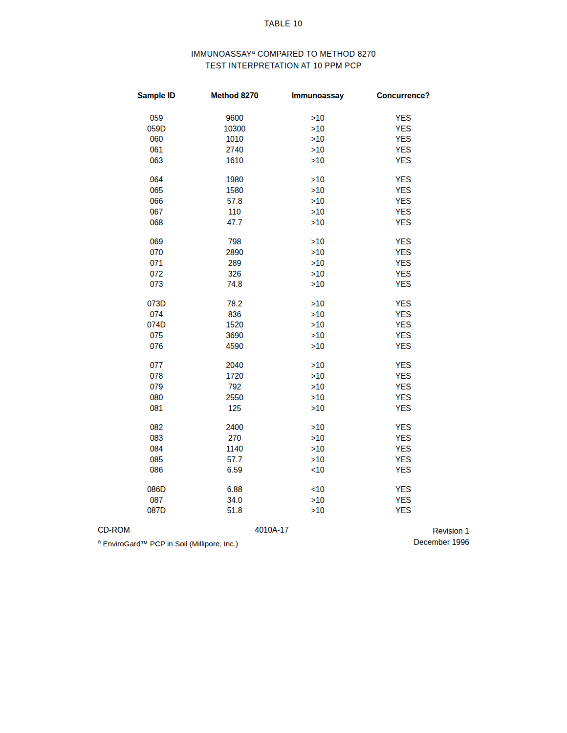TABLE 10
IMMUNOASSAYa COMPARED TO METHOD 8270
TEST INTERPRETATION AT 10 PPM PCP
| Sample ID | Method 8270 | Immunoassay | Concurrence? |
| --- | --- | --- | --- |
| 059 | 9600 | >10 | YES |
| 059D | 10300 | >10 | YES |
| 060 | 1010 | >10 | YES |
| 061 | 2740 | >10 | YES |
| 063 | 1610 | >10 | YES |
| 064 | 1980 | >10 | YES |
| 065 | 1580 | >10 | YES |
| 066 | 57.8 | >10 | YES |
| 067 | 110 | >10 | YES |
| 068 | 47.7 | >10 | YES |
| 069 | 798 | >10 | YES |
| 070 | 2890 | >10 | YES |
| 071 | 289 | >10 | YES |
| 072 | 326 | >10 | YES |
| 073 | 74.8 | >10 | YES |
| 073D | 78.2 | >10 | YES |
| 074 | 836 | >10 | YES |
| 074D | 1520 | >10 | YES |
| 075 | 3690 | >10 | YES |
| 076 | 4590 | >10 | YES |
| 077 | 2040 | >10 | YES |
| 078 | 1720 | >10 | YES |
| 079 | 792 | >10 | YES |
| 080 | 2550 | >10 | YES |
| 081 | 125 | >10 | YES |
| 082 | 2400 | >10 | YES |
| 083 | 270 | >10 | YES |
| 084 | 1140 | >10 | YES |
| 085 | 57.7 | >10 | YES |
| 086 | 6.59 | <10 | YES |
| 086D | 6.88 | <10 | YES |
| 087 | 34.0 | >10 | YES |
| 087D | 51.8 | >10 | YES |
a EnviroGard™ PCP in Soil (Millipore, Inc.)
CD-ROM
4010A-17
Revision 1
December 1996